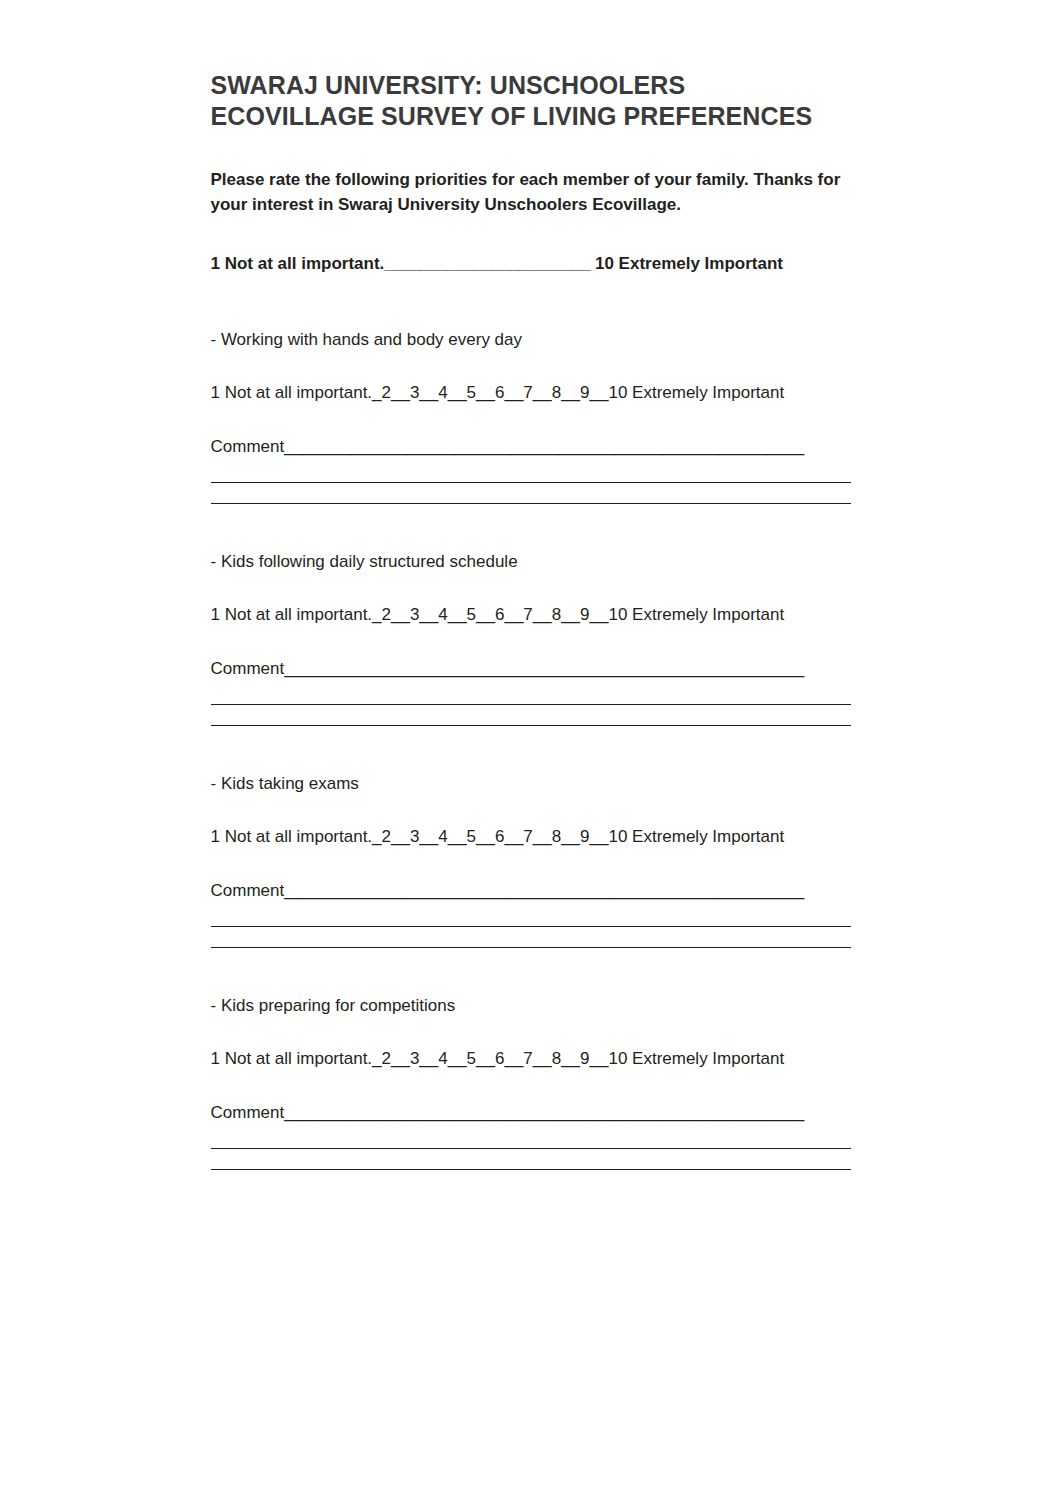SWARAJ UNIVERSITY: UNSCHOOLERS ECOVILLAGE SURVEY OF LIVING PREFERENCES
Please rate the following priorities for each member of your family. Thanks for your interest in Swaraj University Unschoolers Ecovillage.
1 Not at all important._______________________ 10 Extremely Important
- Working with hands and body every day
1 Not at all important._2__3__4__5__6__7__8__9__10 Extremely Important
Comment_______________________________________________________
- Kids following daily structured schedule
1 Not at all important._2__3__4__5__6__7__8__9__10 Extremely Important
Comment_______________________________________________________
- Kids taking exams
1 Not at all important._2__3__4__5__6__7__8__9__10 Extremely Important
Comment_______________________________________________________
- Kids preparing for competitions
1 Not at all important._2__3__4__5__6__7__8__9__10 Extremely Important
Comment_______________________________________________________